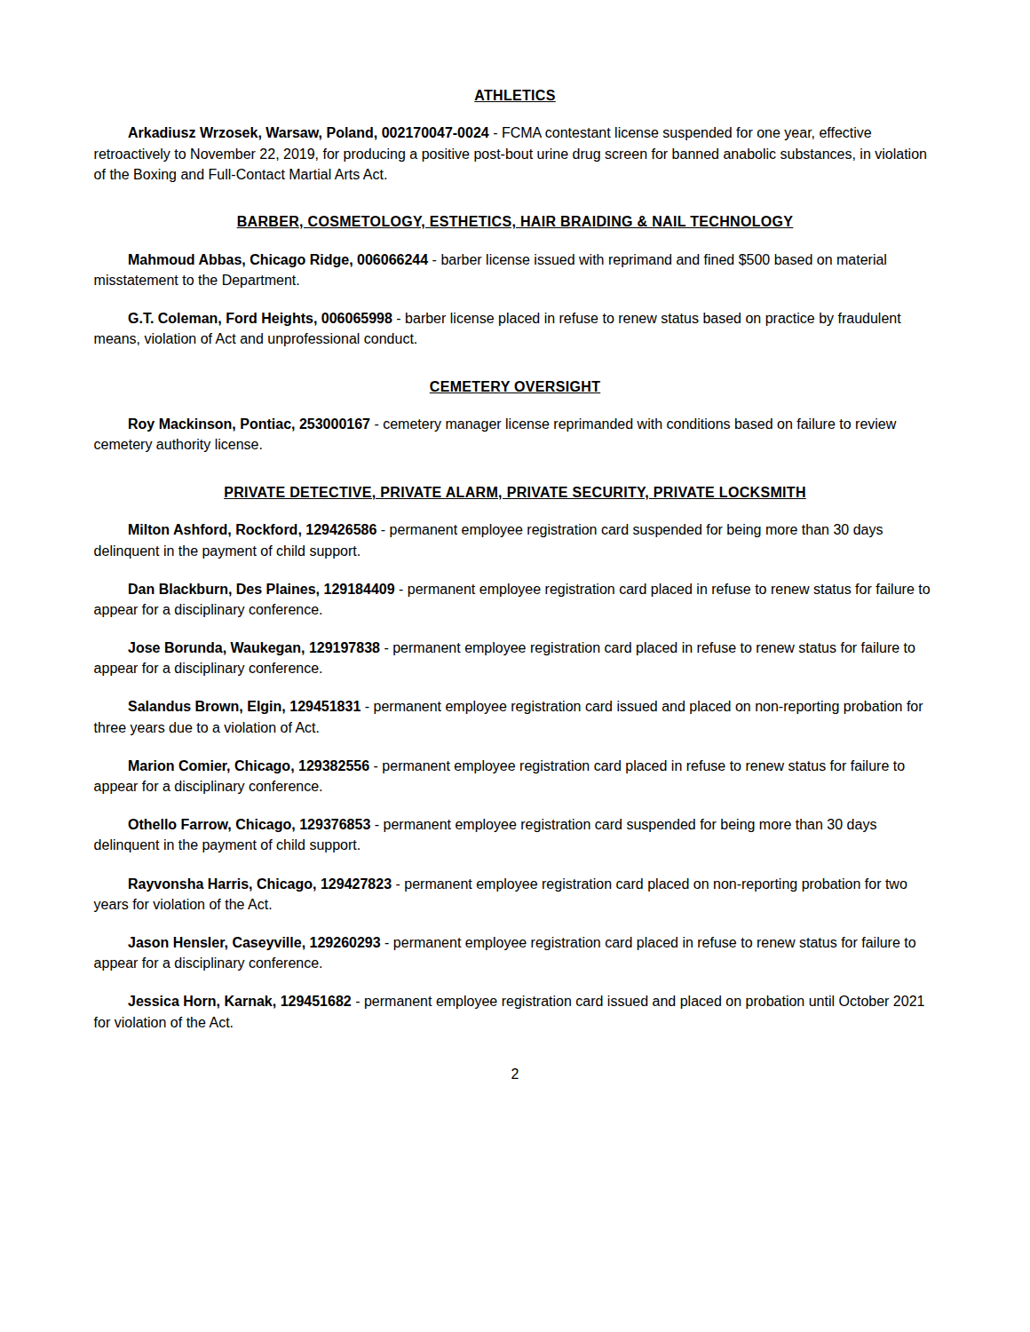ATHLETICS
Arkadiusz Wrzosek, Warsaw, Poland, 002170047-0024 - FCMA contestant license suspended for one year, effective retroactively to November 22, 2019, for producing a positive post-bout urine drug screen for banned anabolic substances, in violation of the Boxing and Full-Contact Martial Arts Act.
BARBER, COSMETOLOGY, ESTHETICS, HAIR BRAIDING & NAIL TECHNOLOGY
Mahmoud Abbas, Chicago Ridge, 006066244 - barber license issued with reprimand and fined $500 based on material misstatement to the Department.
G.T. Coleman, Ford Heights, 006065998 - barber license placed in refuse to renew status based on practice by fraudulent means, violation of Act and unprofessional conduct.
CEMETERY OVERSIGHT
Roy Mackinson, Pontiac, 253000167 - cemetery manager license reprimanded with conditions based on failure to review cemetery authority license.
PRIVATE DETECTIVE, PRIVATE ALARM, PRIVATE SECURITY, PRIVATE LOCKSMITH
Milton Ashford, Rockford, 129426586 - permanent employee registration card suspended for being more than 30 days delinquent in the payment of child support.
Dan Blackburn, Des Plaines, 129184409 - permanent employee registration card placed in refuse to renew status for failure to appear for a disciplinary conference.
Jose Borunda, Waukegan, 129197838 - permanent employee registration card placed in refuse to renew status for failure to appear for a disciplinary conference.
Salandus Brown, Elgin, 129451831 - permanent employee registration card issued and placed on non-reporting probation for three years due to a violation of Act.
Marion Comier, Chicago, 129382556 - permanent employee registration card placed in refuse to renew status for failure to appear for a disciplinary conference.
Othello Farrow, Chicago, 129376853 - permanent employee registration card suspended for being more than 30 days delinquent in the payment of child support.
Rayvonsha Harris, Chicago, 129427823 - permanent employee registration card placed on non-reporting probation for two years for violation of the Act.
Jason Hensler, Caseyville, 129260293 - permanent employee registration card placed in refuse to renew status for failure to appear for a disciplinary conference.
Jessica Horn, Karnak, 129451682 - permanent employee registration card issued and placed on probation until October 2021 for violation of the Act.
2